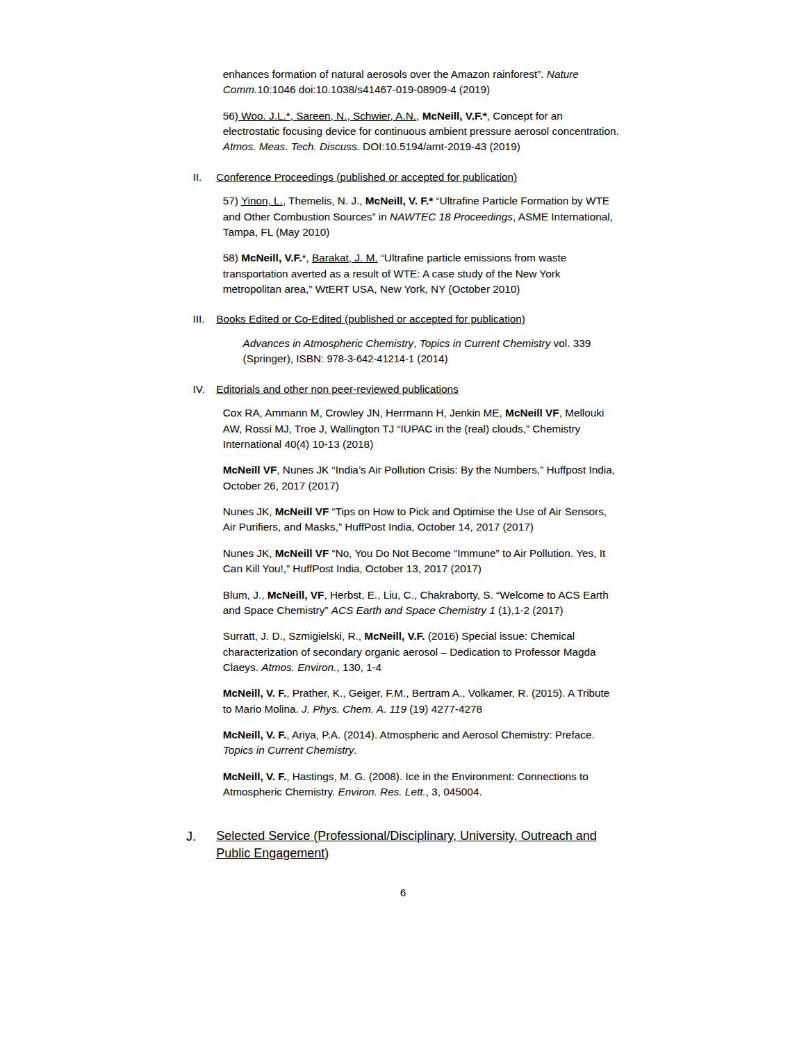enhances formation of natural aerosols over the Amazon rainforest”. Nature Comm. 10:1046 doi:10.1038/s41467-019-08909-4 (2019)
56) Woo. J.L.*, Sareen, N., Schwier, A.N., McNeill, V.F.*, Concept for an electrostatic focusing device for continuous ambient pressure aerosol concentration. Atmos. Meas. Tech. Discuss. DOI:10.5194/amt-2019-43 (2019)
II.
Conference Proceedings (published or accepted for publication)
57) Yinon, L., Themelis, N. J., McNeill, V. F.* “Ultrafine Particle Formation by WTE and Other Combustion Sources” in NAWTEC 18 Proceedings, ASME International, Tampa, FL (May 2010)
58) McNeill, V.F.*, Barakat, J. M. “Ultrafine particle emissions from waste transportation averted as a result of WTE: A case study of the New York metropolitan area,” WtERT USA, New York, NY (October 2010)
III.
Books Edited or Co-Edited (published or accepted for publication)
Advances in Atmospheric Chemistry, Topics in Current Chemistry vol. 339 (Springer), ISBN: 978-3-642-41214-1 (2014)
IV.
Editorials and other non peer-reviewed publications
Cox RA, Ammann M, Crowley JN, Herrmann H, Jenkin ME, McNeill VF, Mellouki AW, Rossi MJ, Troe J, Wallington TJ “IUPAC in the (real) clouds,” Chemistry International 40(4) 10-13 (2018)
McNeill VF, Nunes JK “India’s Air Pollution Crisis: By the Numbers,” Huffpost India, October 26, 2017 (2017)
Nunes JK, McNeill VF “Tips on How to Pick and Optimise the Use of Air Sensors, Air Purifiers, and Masks,” HuffPost India, October 14, 2017 (2017)
Nunes JK, McNeill VF “No, You Do Not Become “Immune” to Air Pollution. Yes, It Can Kill You!,” HuffPost India, October 13, 2017 (2017)
Blum, J., McNeill, VF, Herbst, E., Liu, C., Chakraborty, S. “Welcome to ACS Earth and Space Chemistry” ACS Earth and Space Chemistry 1 (1),1-2 (2017)
Surratt, J. D., Szmigielski, R., McNeill, V.F. (2016) Special issue: Chemical characterization of secondary organic aerosol – Dedication to Professor Magda Claeys. Atmos. Environ., 130, 1-4
McNeill, V. F., Prather, K., Geiger, F.M., Bertram A., Volkamer, R. (2015). A Tribute to Mario Molina. J. Phys. Chem. A. 119 (19) 4277-4278
McNeill, V. F., Ariya, P.A. (2014). Atmospheric and Aerosol Chemistry: Preface. Topics in Current Chemistry.
McNeill, V. F., Hastings, M. G. (2008). Ice in the Environment: Connections to Atmospheric Chemistry. Environ. Res. Lett., 3, 045004.
J.
Selected Service (Professional/Disciplinary, University, Outreach and Public Engagement)
6